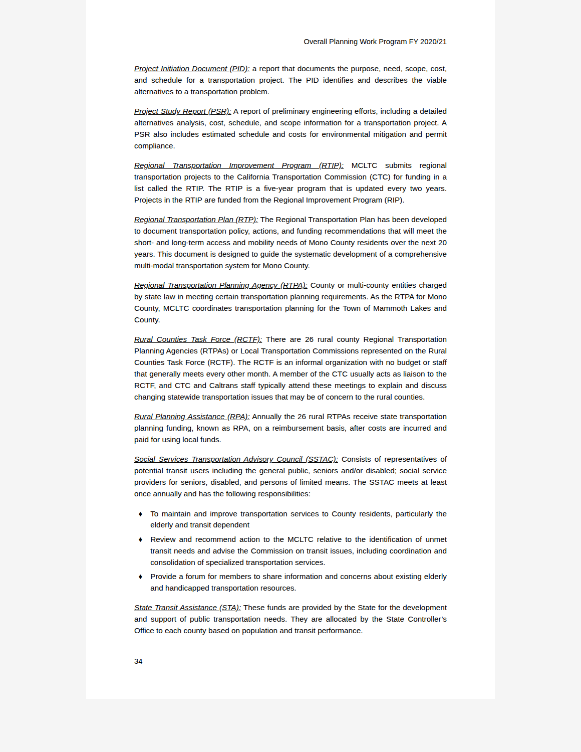Overall Planning Work Program FY 2020/21
Project Initiation Document (PID): a report that documents the purpose, need, scope, cost, and schedule for a transportation project. The PID identifies and describes the viable alternatives to a transportation problem.
Project Study Report (PSR): A report of preliminary engineering efforts, including a detailed alternatives analysis, cost, schedule, and scope information for a transportation project. A PSR also includes estimated schedule and costs for environmental mitigation and permit compliance.
Regional Transportation Improvement Program (RTIP): MCLTC submits regional transportation projects to the California Transportation Commission (CTC) for funding in a list called the RTIP. The RTIP is a five-year program that is updated every two years. Projects in the RTIP are funded from the Regional Improvement Program (RIP).
Regional Transportation Plan (RTP): The Regional Transportation Plan has been developed to document transportation policy, actions, and funding recommendations that will meet the short- and long-term access and mobility needs of Mono County residents over the next 20 years. This document is designed to guide the systematic development of a comprehensive multi-modal transportation system for Mono County.
Regional Transportation Planning Agency (RTPA): County or multi-county entities charged by state law in meeting certain transportation planning requirements. As the RTPA for Mono County, MCLTC coordinates transportation planning for the Town of Mammoth Lakes and County.
Rural Counties Task Force (RCTF): There are 26 rural county Regional Transportation Planning Agencies (RTPAs) or Local Transportation Commissions represented on the Rural Counties Task Force (RCTF). The RCTF is an informal organization with no budget or staff that generally meets every other month. A member of the CTC usually acts as liaison to the RCTF, and CTC and Caltrans staff typically attend these meetings to explain and discuss changing statewide transportation issues that may be of concern to the rural counties.
Rural Planning Assistance (RPA): Annually the 26 rural RTPAs receive state transportation planning funding, known as RPA, on a reimbursement basis, after costs are incurred and paid for using local funds.
Social Services Transportation Advisory Council (SSTAC): Consists of representatives of potential transit users including the general public, seniors and/or disabled; social service providers for seniors, disabled, and persons of limited means. The SSTAC meets at least once annually and has the following responsibilities:
To maintain and improve transportation services to County residents, particularly the elderly and transit dependent
Review and recommend action to the MCLTC relative to the identification of unmet transit needs and advise the Commission on transit issues, including coordination and consolidation of specialized transportation services.
Provide a forum for members to share information and concerns about existing elderly and handicapped transportation resources.
State Transit Assistance (STA): These funds are provided by the State for the development and support of public transportation needs. They are allocated by the State Controller’s Office to each county based on population and transit performance.
34